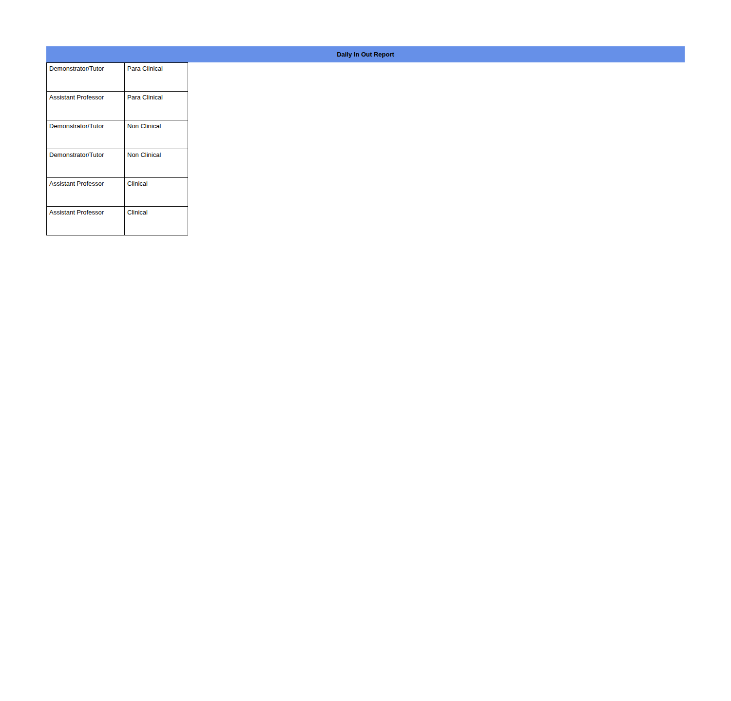Daily In Out Report
| Demonstrator/Tutor | Para Clinical |
| Assistant Professor | Para Clinical |
| Demonstrator/Tutor | Non Clinical |
| Demonstrator/Tutor | Non Clinical |
| Assistant Professor | Clinical |
| Assistant Professor | Clinical |